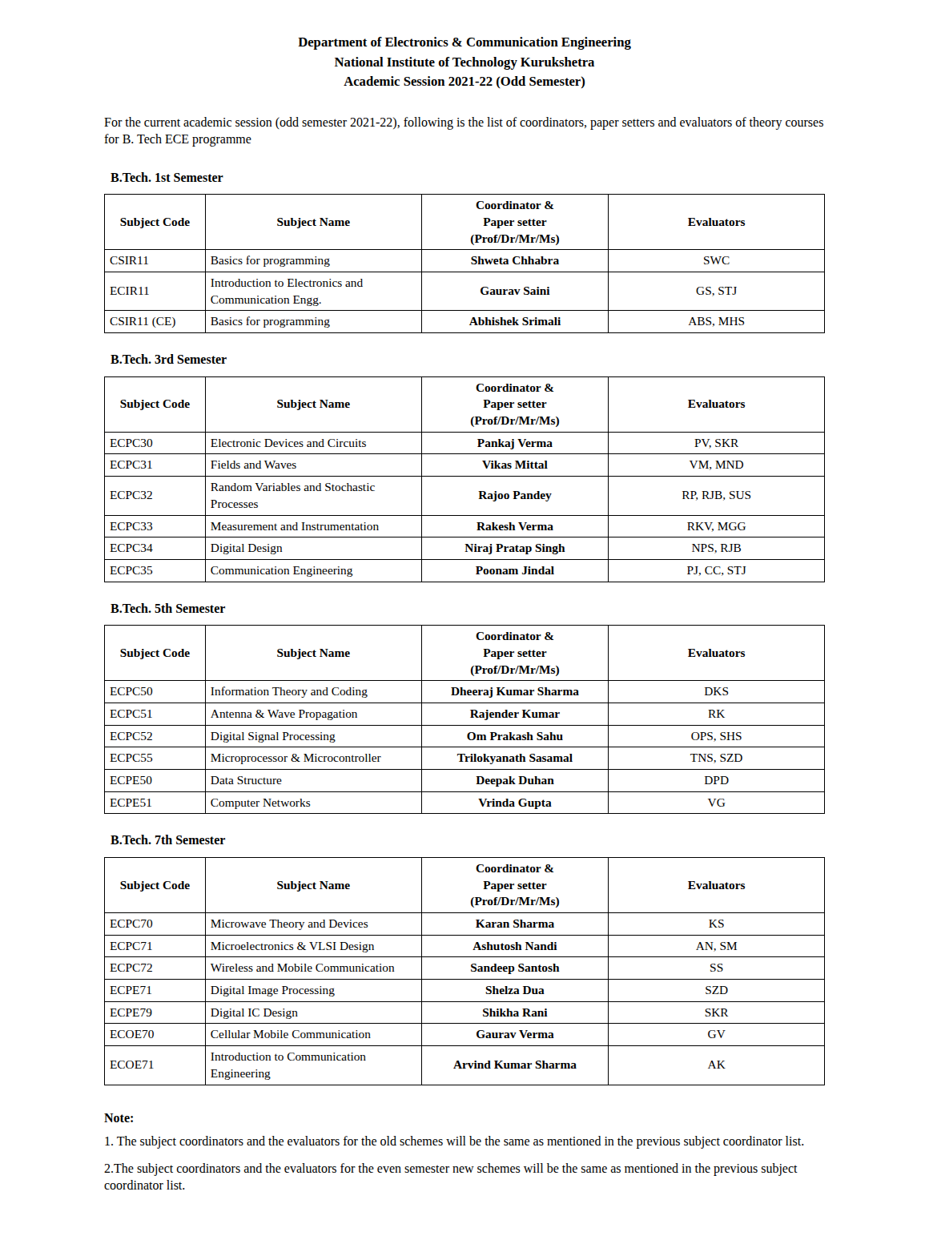Department of Electronics & Communication Engineering
National Institute of Technology Kurukshetra
Academic Session 2021-22 (Odd Semester)
For the current academic session (odd semester 2021-22), following is the list of coordinators, paper setters and evaluators of theory courses for B. Tech ECE programme
B.Tech. 1st Semester
| Subject Code | Subject Name | Coordinator & Paper setter (Prof/Dr/Mr/Ms) | Evaluators |
| --- | --- | --- | --- |
| CSIR11 | Basics for programming | Shweta Chhabra | SWC |
| ECIR11 | Introduction to Electronics and Communication Engg. | Gaurav Saini | GS, STJ |
| CSIR11 (CE) | Basics for programming | Abhishek Srimali | ABS, MHS |
B.Tech. 3rd Semester
| Subject Code | Subject Name | Coordinator & Paper setter (Prof/Dr/Mr/Ms) | Evaluators |
| --- | --- | --- | --- |
| ECPC30 | Electronic Devices and Circuits | Pankaj Verma | PV, SKR |
| ECPC31 | Fields and Waves | Vikas Mittal | VM, MND |
| ECPC32 | Random Variables and Stochastic Processes | Rajoo Pandey | RP, RJB, SUS |
| ECPC33 | Measurement and Instrumentation | Rakesh Verma | RKV, MGG |
| ECPC34 | Digital Design | Niraj Pratap Singh | NPS, RJB |
| ECPC35 | Communication Engineering | Poonam Jindal | PJ, CC, STJ |
B.Tech. 5th Semester
| Subject Code | Subject Name | Coordinator & Paper setter (Prof/Dr/Mr/Ms) | Evaluators |
| --- | --- | --- | --- |
| ECPC50 | Information Theory and Coding | Dheeraj Kumar Sharma | DKS |
| ECPC51 | Antenna & Wave Propagation | Rajender Kumar | RK |
| ECPC52 | Digital Signal Processing | Om Prakash Sahu | OPS, SHS |
| ECPC55 | Microprocessor & Microcontroller | Trilokyanath Sasamal | TNS, SZD |
| ECPE50 | Data Structure | Deepak Duhan | DPD |
| ECPE51 | Computer Networks | Vrinda Gupta | VG |
B.Tech. 7th Semester
| Subject Code | Subject Name | Coordinator & Paper setter (Prof/Dr/Mr/Ms) | Evaluators |
| --- | --- | --- | --- |
| ECPC70 | Microwave Theory and Devices | Karan Sharma | KS |
| ECPC71 | Microelectronics & VLSI Design | Ashutosh Nandi | AN, SM |
| ECPC72 | Wireless and Mobile Communication | Sandeep Santosh | SS |
| ECPE71 | Digital Image Processing | Shelza Dua | SZD |
| ECPE79 | Digital IC Design | Shikha Rani | SKR |
| ECOE70 | Cellular Mobile Communication | Gaurav Verma | GV |
| ECOE71 | Introduction to Communication Engineering | Arvind Kumar Sharma | AK |
Note:
1. The subject coordinators and the evaluators for the old schemes will be the same as mentioned in the previous subject coordinator list.
2.The subject coordinators and the evaluators for the even semester new schemes will be the same as mentioned in the previous subject coordinator list.